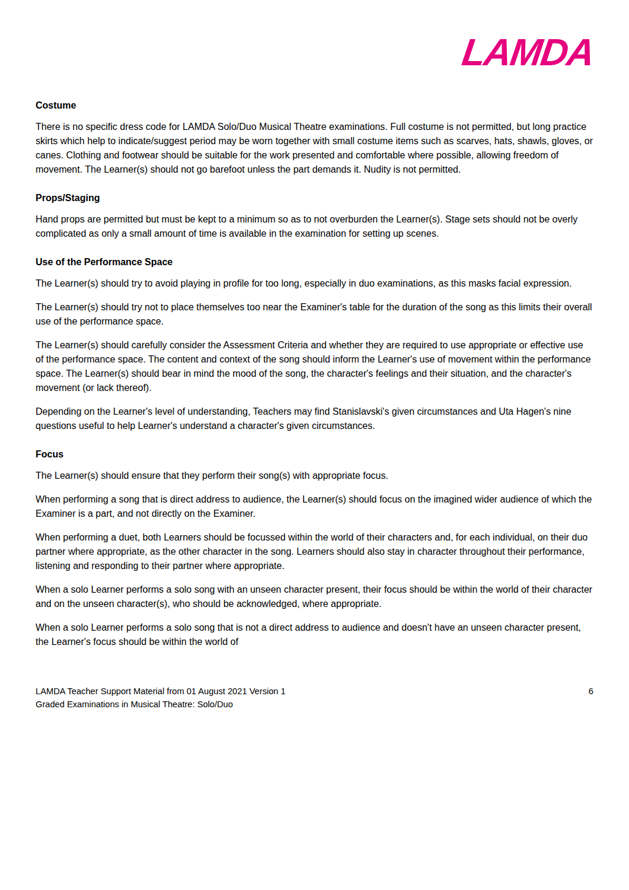LAMDA
Costume
There is no specific dress code for LAMDA Solo/Duo Musical Theatre examinations. Full costume is not permitted, but long practice skirts which help to indicate/suggest period may be worn together with small costume items such as scarves, hats, shawls, gloves, or canes. Clothing and footwear should be suitable for the work presented and comfortable where possible, allowing freedom of movement. The Learner(s) should not go barefoot unless the part demands it. Nudity is not permitted.
Props/Staging
Hand props are permitted but must be kept to a minimum so as to not overburden the Learner(s). Stage sets should not be overly complicated as only a small amount of time is available in the examination for setting up scenes.
Use of the Performance Space
The Learner(s) should try to avoid playing in profile for too long, especially in duo examinations, as this masks facial expression.
The Learner(s) should try not to place themselves too near the Examiner's table for the duration of the song as this limits their overall use of the performance space.
The Learner(s) should carefully consider the Assessment Criteria and whether they are required to use appropriate or effective use of the performance space. The content and context of the song should inform the Learner's use of movement within the performance space. The Learner(s) should bear in mind the mood of the song, the character's feelings and their situation, and the character's movement (or lack thereof).
Depending on the Learner's level of understanding, Teachers may find Stanislavski's given circumstances and Uta Hagen's nine questions useful to help Learner's understand a character's given circumstances.
Focus
The Learner(s) should ensure that they perform their song(s) with appropriate focus.
When performing a song that is direct address to audience, the Learner(s) should focus on the imagined wider audience of which the Examiner is a part, and not directly on the Examiner.
When performing a duet, both Learners should be focussed within the world of their characters and, for each individual, on their duo partner where appropriate, as the other character in the song. Learners should also stay in character throughout their performance, listening and responding to their partner where appropriate.
When a solo Learner performs a solo song with an unseen character present, their focus should be within the world of their character and on the unseen character(s), who should be acknowledged, where appropriate.
When a solo Learner performs a solo song that is not a direct address to audience and doesn't have an unseen character present, the Learner's focus should be within the world of
6
LAMDA Teacher Support Material from 01 August 2021 Version 1
Graded Examinations in Musical Theatre: Solo/Duo